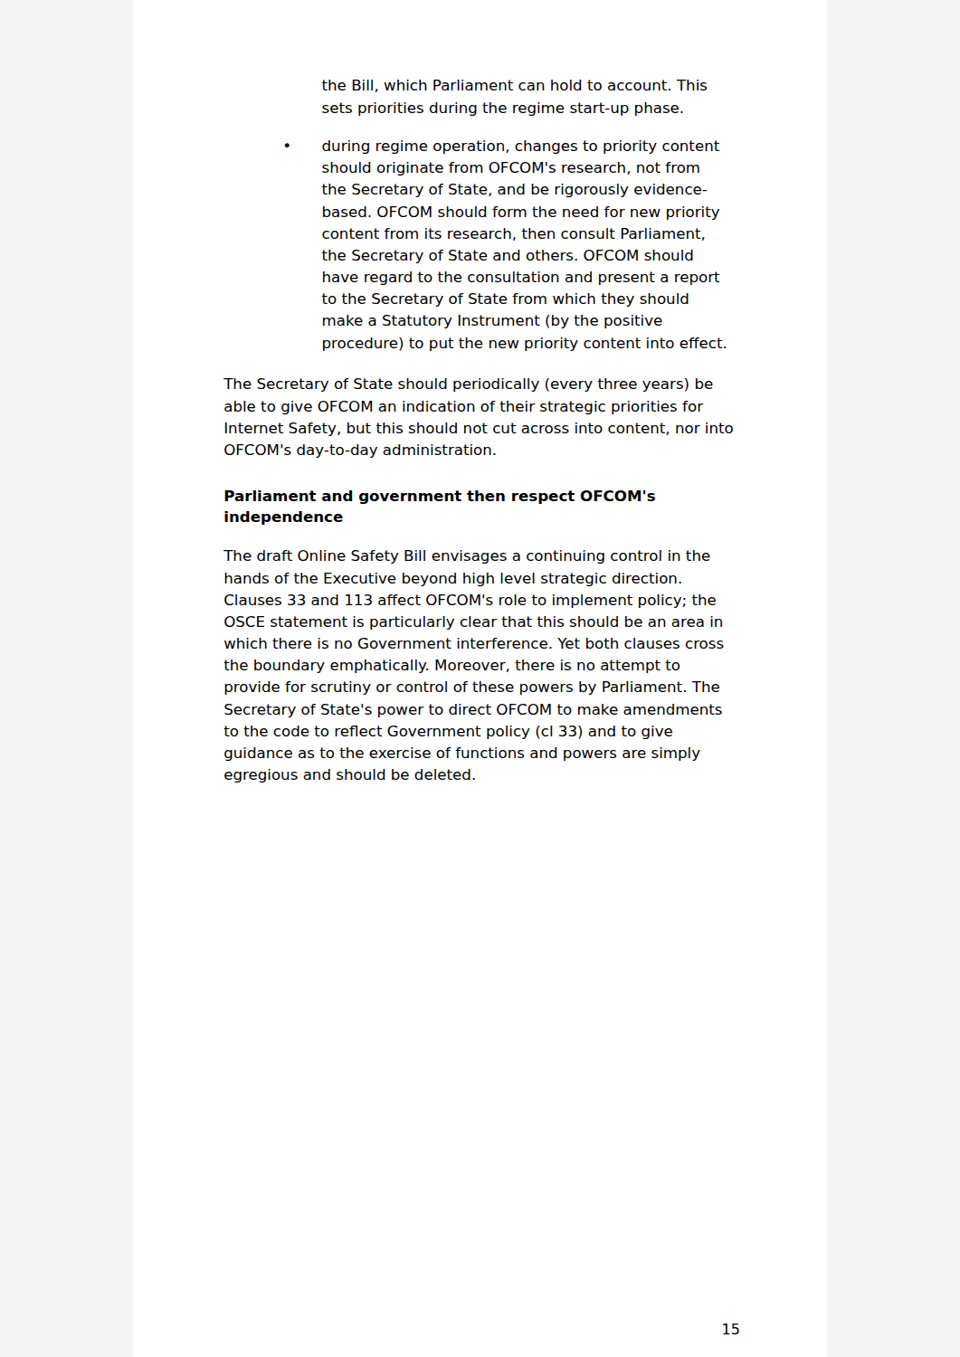the Bill, which Parliament can hold to account. This sets priorities during the regime start-up phase.
during regime operation, changes to priority content should originate from OFCOM's research, not from the Secretary of State, and be rigorously evidence-based. OFCOM should form the need for new priority content from its research, then consult Parliament, the Secretary of State and others. OFCOM should have regard to the consultation and present a report to the Secretary of State from which they should make a Statutory Instrument (by the positive procedure) to put the new priority content into effect.
The Secretary of State should periodically (every three years) be able to give OFCOM an indication of their strategic priorities for Internet Safety, but this should not cut across into content, nor into OFCOM's day-to-day administration.
Parliament and government then respect OFCOM's independence
The draft Online Safety Bill envisages a continuing control in the hands of the Executive beyond high level strategic direction. Clauses 33 and 113 affect OFCOM's role to implement policy; the OSCE statement is particularly clear that this should be an area in which there is no Government interference. Yet both clauses cross the boundary emphatically. Moreover, there is no attempt to provide for scrutiny or control of these powers by Parliament. The Secretary of State's power to direct OFCOM to make amendments to the code to reflect Government policy (cl 33) and to give guidance as to the exercise of functions and powers are simply egregious and should be deleted.
15